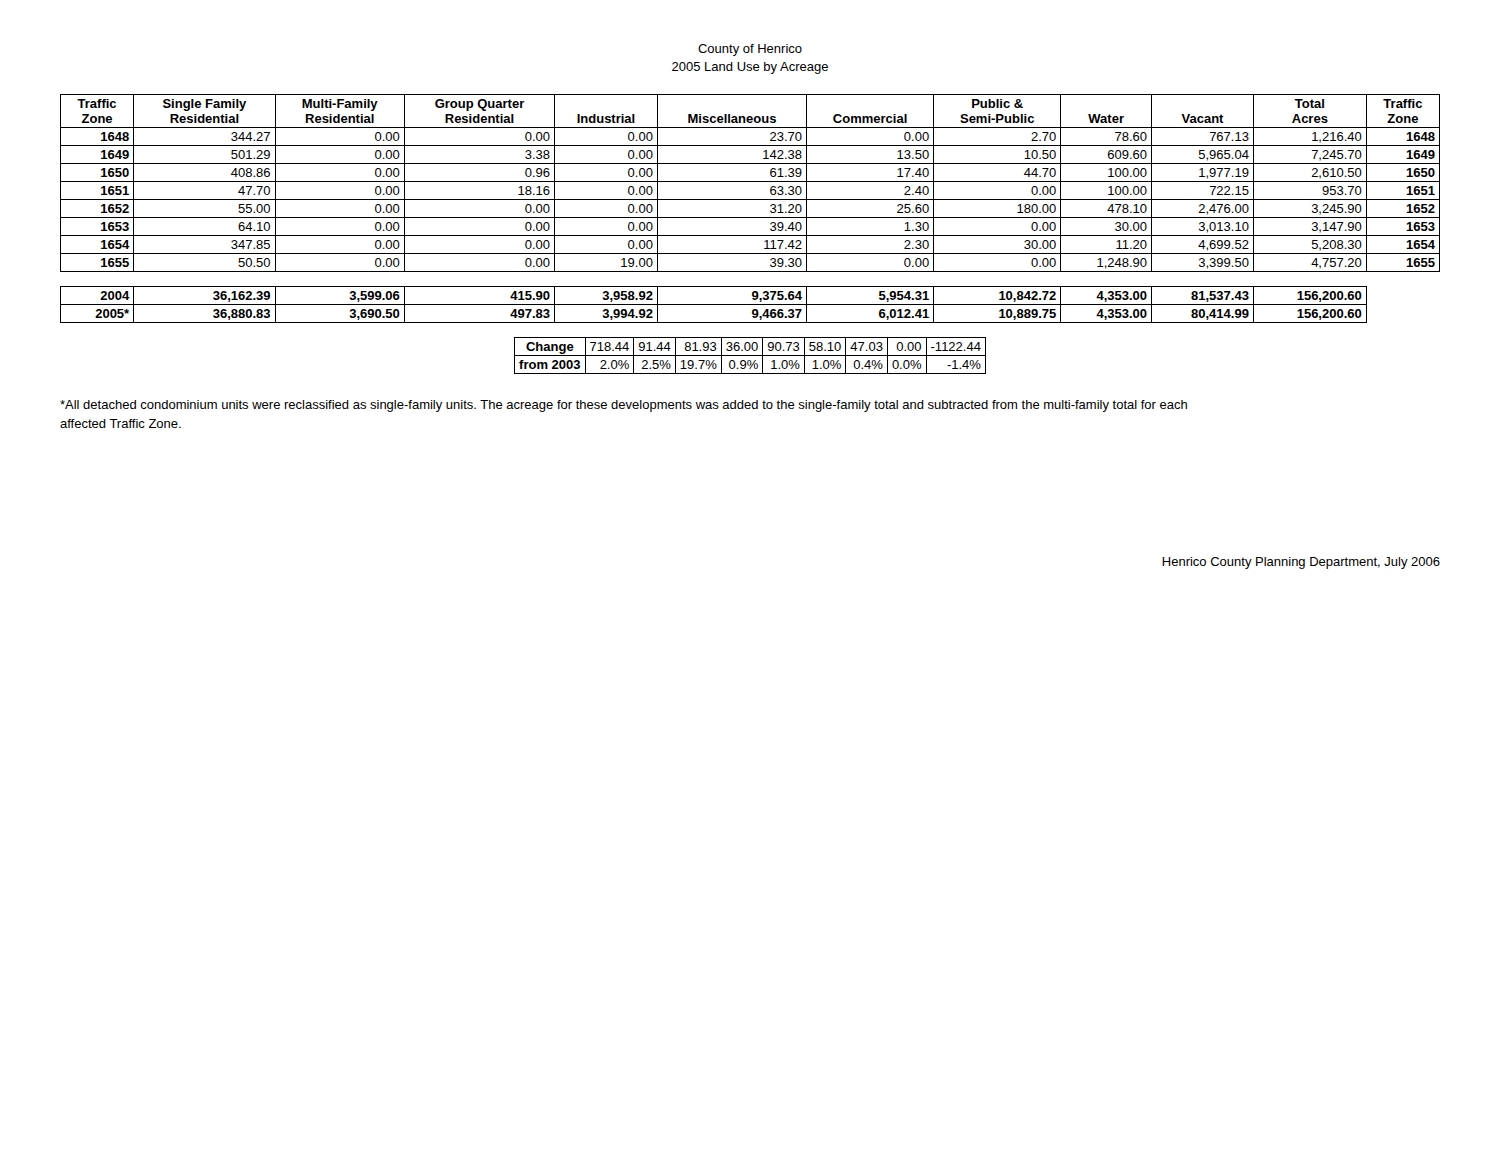County of Henrico
2005 Land Use by Acreage
| Traffic Zone | Single Family Residential | Multi-Family Residential | Group Quarter Residential | Industrial | Miscellaneous | Commercial | Public & Semi-Public | Water | Vacant | Total Acres | Traffic Zone |
| --- | --- | --- | --- | --- | --- | --- | --- | --- | --- | --- | --- |
| 1648 | 344.27 | 0.00 | 0.00 | 0.00 | 23.70 | 0.00 | 2.70 | 78.60 | 767.13 | 1,216.40 | 1648 |
| 1649 | 501.29 | 0.00 | 3.38 | 0.00 | 142.38 | 13.50 | 10.50 | 609.60 | 5,965.04 | 7,245.70 | 1649 |
| 1650 | 408.86 | 0.00 | 0.96 | 0.00 | 61.39 | 17.40 | 44.70 | 100.00 | 1,977.19 | 2,610.50 | 1650 |
| 1651 | 47.70 | 0.00 | 18.16 | 0.00 | 63.30 | 2.40 | 0.00 | 100.00 | 722.15 | 953.70 | 1651 |
| 1652 | 55.00 | 0.00 | 0.00 | 0.00 | 31.20 | 25.60 | 180.00 | 478.10 | 2,476.00 | 3,245.90 | 1652 |
| 1653 | 64.10 | 0.00 | 0.00 | 0.00 | 39.40 | 1.30 | 0.00 | 30.00 | 3,013.10 | 3,147.90 | 1653 |
| 1654 | 347.85 | 0.00 | 0.00 | 0.00 | 117.42 | 2.30 | 30.00 | 11.20 | 4,699.52 | 5,208.30 | 1654 |
| 1655 | 50.50 | 0.00 | 0.00 | 19.00 | 39.30 | 0.00 | 0.00 | 1,248.90 | 3,399.50 | 4,757.20 | 1655 |
| 2004 | 36,162.39 | 3,599.06 | 415.90 | 3,958.92 | 9,375.64 | 5,954.31 | 10,842.72 | 4,353.00 | 81,537.43 | 156,200.60 | |
| 2005* | 36,880.83 | 3,690.50 | 497.83 | 3,994.92 | 9,466.37 | 6,012.41 | 10,889.75 | 4,353.00 | 80,414.99 | 156,200.60 | |
| Change | 718.44 | 91.44 | 81.93 | 36.00 | 90.73 | 58.10 | 47.03 | 0.00 | -1122.44 |
| from 2003 | 2.0% | 2.5% | 19.7% | 0.9% | 1.0% | 1.0% | 0.4% | 0.0% | -1.4% |
*All detached condominium units were reclassified as single-family units. The acreage for these developments was added to the single-family total and subtracted from the multi-family total for each affected Traffic Zone.
Henrico County Planning Department, July 2006